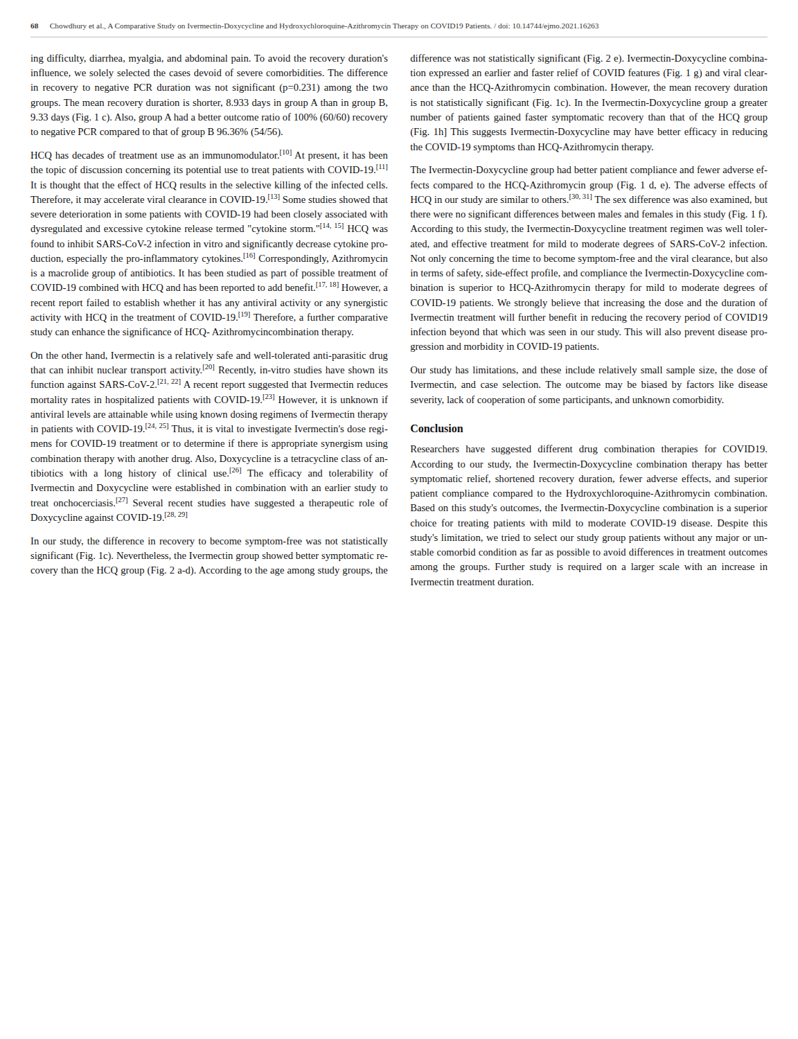68 Chowdhury et al., A Comparative Study on Ivermectin-Doxycycline and Hydroxychloroquine-Azithromycin Therapy on COVID19 Patients. / doi: 10.14744/ejmo.2021.16263
ing difficulty, diarrhea, myalgia, and abdominal pain. To avoid the recovery duration's influence, we solely selected the cases devoid of severe comorbidities. The difference in recovery to negative PCR duration was not significant (p=0.231) among the two groups. The mean recovery duration is shorter, 8.933 days in group A than in group B, 9.33 days (Fig. 1 c). Also, group A had a better outcome ratio of 100% (60/60) recovery to negative PCR compared to that of group B 96.36% (54/56).
HCQ has decades of treatment use as an immunomodulator.[10] At present, it has been the topic of discussion concerning its potential use to treat patients with COVID-19.[11] It is thought that the effect of HCQ results in the selective killing of the infected cells. Therefore, it may accelerate viral clearance in COVID-19.[13] Some studies showed that severe deterioration in some patients with COVID-19 had been closely associated with dysregulated and excessive cytokine release termed "cytokine storm."[14, 15] HCQ was found to inhibit SARS-CoV-2 infection in vitro and significantly decrease cytokine production, especially the pro-inflammatory cytokines.[16] Correspondingly, Azithromycin is a macrolide group of antibiotics. It has been studied as part of possible treatment of COVID-19 combined with HCQ and has been reported to add benefit.[17, 18] However, a recent report failed to establish whether it has any antiviral activity or any synergistic activity with HCQ in the treatment of COVID-19.[19] Therefore, a further comparative study can enhance the significance of HCQ- Azithromycincombination therapy.
On the other hand, Ivermectin is a relatively safe and well-tolerated anti-parasitic drug that can inhibit nuclear transport activity.[20] Recently, in-vitro studies have shown its function against SARS-CoV-2.[21, 22] A recent report suggested that Ivermectin reduces mortality rates in hospitalized patients with COVID-19.[23] However, it is unknown if antiviral levels are attainable while using known dosing regimens of Ivermectin therapy in patients with COVID-19.[24, 25] Thus, it is vital to investigate Ivermectin's dose regimens for COVID-19 treatment or to determine if there is appropriate synergism using combination therapy with another drug. Also, Doxycycline is a tetracycline class of antibiotics with a long history of clinical use.[26] The efficacy and tolerability of Ivermectin and Doxycycline were established in combination with an earlier study to treat onchocerciasis.[27] Several recent studies have suggested a therapeutic role of Doxycycline against COVID-19.[28, 29]
In our study, the difference in recovery to become symptom-free was not statistically significant (Fig. 1c). Nevertheless, the Ivermectin group showed better symptomatic recovery than the HCQ group (Fig. 2 a-d). According to the age among study groups, the difference was not statistically significant (Fig. 2 e). Ivermectin-Doxycycline combination expressed an earlier and faster relief of COVID features (Fig. 1 g) and viral clearance than the HCQ-Azithromycin combination. However, the mean recovery duration is not statistically significant (Fig. 1c). In the Ivermectin-Doxycycline group a greater number of patients gained faster symptomatic recovery than that of the HCQ group (Fig. 1h] This suggests Ivermectin-Doxycycline may have better efficacy in reducing the COVID-19 symptoms than HCQ-Azithromycin therapy.
The Ivermectin-Doxycycline group had better patient compliance and fewer adverse effects compared to the HCQ-Azithromycin group (Fig. 1 d, e). The adverse effects of HCQ in our study are similar to others.[30, 31] The sex difference was also examined, but there were no significant differences between males and females in this study (Fig. 1 f). According to this study, the Ivermectin-Doxycycline treatment regimen was well tolerated, and effective treatment for mild to moderate degrees of SARS-CoV-2 infection. Not only concerning the time to become symptom-free and the viral clearance, but also in terms of safety, side-effect profile, and compliance the Ivermectin-Doxycycline combination is superior to HCQ-Azithromycin therapy for mild to moderate degrees of COVID-19 patients. We strongly believe that increasing the dose and the duration of Ivermectin treatment will further benefit in reducing the recovery period of COVID19 infection beyond that which was seen in our study. This will also prevent disease progression and morbidity in COVID-19 patients.
Our study has limitations, and these include relatively small sample size, the dose of Ivermectin, and case selection. The outcome may be biased by factors like disease severity, lack of cooperation of some participants, and unknown comorbidity.
Conclusion
Researchers have suggested different drug combination therapies for COVID19. According to our study, the Ivermectin-Doxycycline combination therapy has better symptomatic relief, shortened recovery duration, fewer adverse effects, and superior patient compliance compared to the Hydroxychloroquine-Azithromycin combination. Based on this study's outcomes, the Ivermectin-Doxycycline combination is a superior choice for treating patients with mild to moderate COVID-19 disease. Despite this study's limitation, we tried to select our study group patients without any major or unstable comorbid condition as far as possible to avoid differences in treatment outcomes among the groups. Further study is required on a larger scale with an increase in Ivermectin treatment duration.